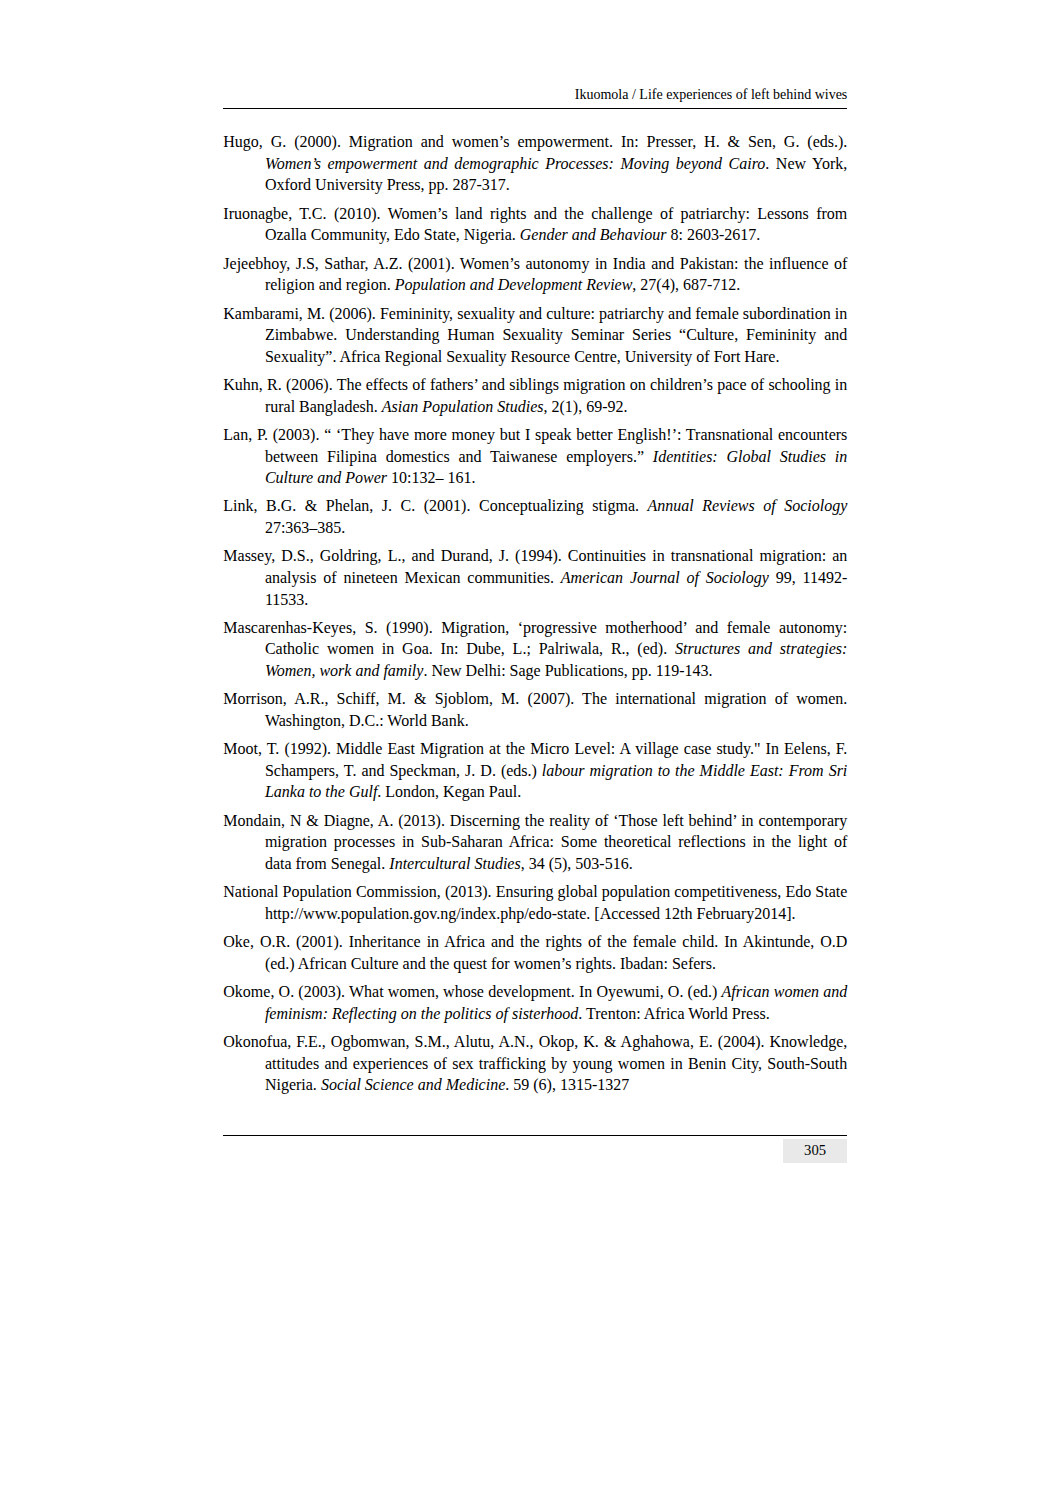Ikuomola / Life experiences of left behind wives
Hugo, G. (2000). Migration and women’s empowerment. In: Presser, H. & Sen, G. (eds.). Women’s empowerment and demographic Processes: Moving beyond Cairo. New York, Oxford University Press, pp. 287-317.
Iruonagbe, T.C. (2010). Women’s land rights and the challenge of patriarchy: Lessons from Ozalla Community, Edo State, Nigeria. Gender and Behaviour 8: 2603-2617.
Jejeebhoy, J.S, Sathar, A.Z. (2001). Women’s autonomy in India and Pakistan: the influence of religion and region. Population and Development Review, 27(4), 687-712.
Kambarami, M. (2006). Femininity, sexuality and culture: patriarchy and female subordination in Zimbabwe. Understanding Human Sexuality Seminar Series “Culture, Femininity and Sexuality”. Africa Regional Sexuality Resource Centre, University of Fort Hare.
Kuhn, R. (2006). The effects of fathers’ and siblings migration on children’s pace of schooling in rural Bangladesh. Asian Population Studies, 2(1), 69-92.
Lan, P. (2003). “ ‘They have more money but I speak better English!’: Transnational encounters between Filipina domestics and Taiwanese employers.” Identities: Global Studies in Culture and Power 10:132– 161.
Link, B.G. & Phelan, J. C. (2001). Conceptualizing stigma. Annual Reviews of Sociology 27:363–385.
Massey, D.S., Goldring, L., and Durand, J. (1994). Continuities in transnational migration: an analysis of nineteen Mexican communities. American Journal of Sociology 99, 11492-11533.
Mascarenhas-Keyes, S. (1990). Migration, ‘progressive motherhood’ and female autonomy: Catholic women in Goa. In: Dube, L.; Palriwala, R., (ed). Structures and strategies: Women, work and family. New Delhi: Sage Publications, pp. 119-143.
Morrison, A.R., Schiff, M. & Sjoblom, M. (2007). The international migration of women. Washington, D.C.: World Bank.
Moot, T. (1992). Middle East Migration at the Micro Level: A village case study." In Eelens, F. Schampers, T. and Speckman, J. D. (eds.) labour migration to the Middle East: From Sri Lanka to the Gulf. London, Kegan Paul.
Mondain, N & Diagne, A. (2013). Discerning the reality of ‘Those left behind’ in contemporary migration processes in Sub-Saharan Africa: Some theoretical reflections in the light of data from Senegal. Intercultural Studies, 34 (5), 503-516.
National Population Commission, (2013). Ensuring global population competitiveness, Edo State http://www.population.gov.ng/index.php/edo-state. [Accessed 12th February2014].
Oke, O.R. (2001). Inheritance in Africa and the rights of the female child. In Akintunde, O.D (ed.) African Culture and the quest for women’s rights. Ibadan: Sefers.
Okome, O. (2003). What women, whose development. In Oyewumi, O. (ed.) African women and feminism: Reflecting on the politics of sisterhood. Trenton: Africa World Press.
Okonofua, F.E., Ogbomwan, S.M., Alutu, A.N., Okop, K. & Aghahowa, E. (2004). Knowledge, attitudes and experiences of sex trafficking by young women in Benin City, South-South Nigeria. Social Science and Medicine. 59 (6), 1315-1327
305